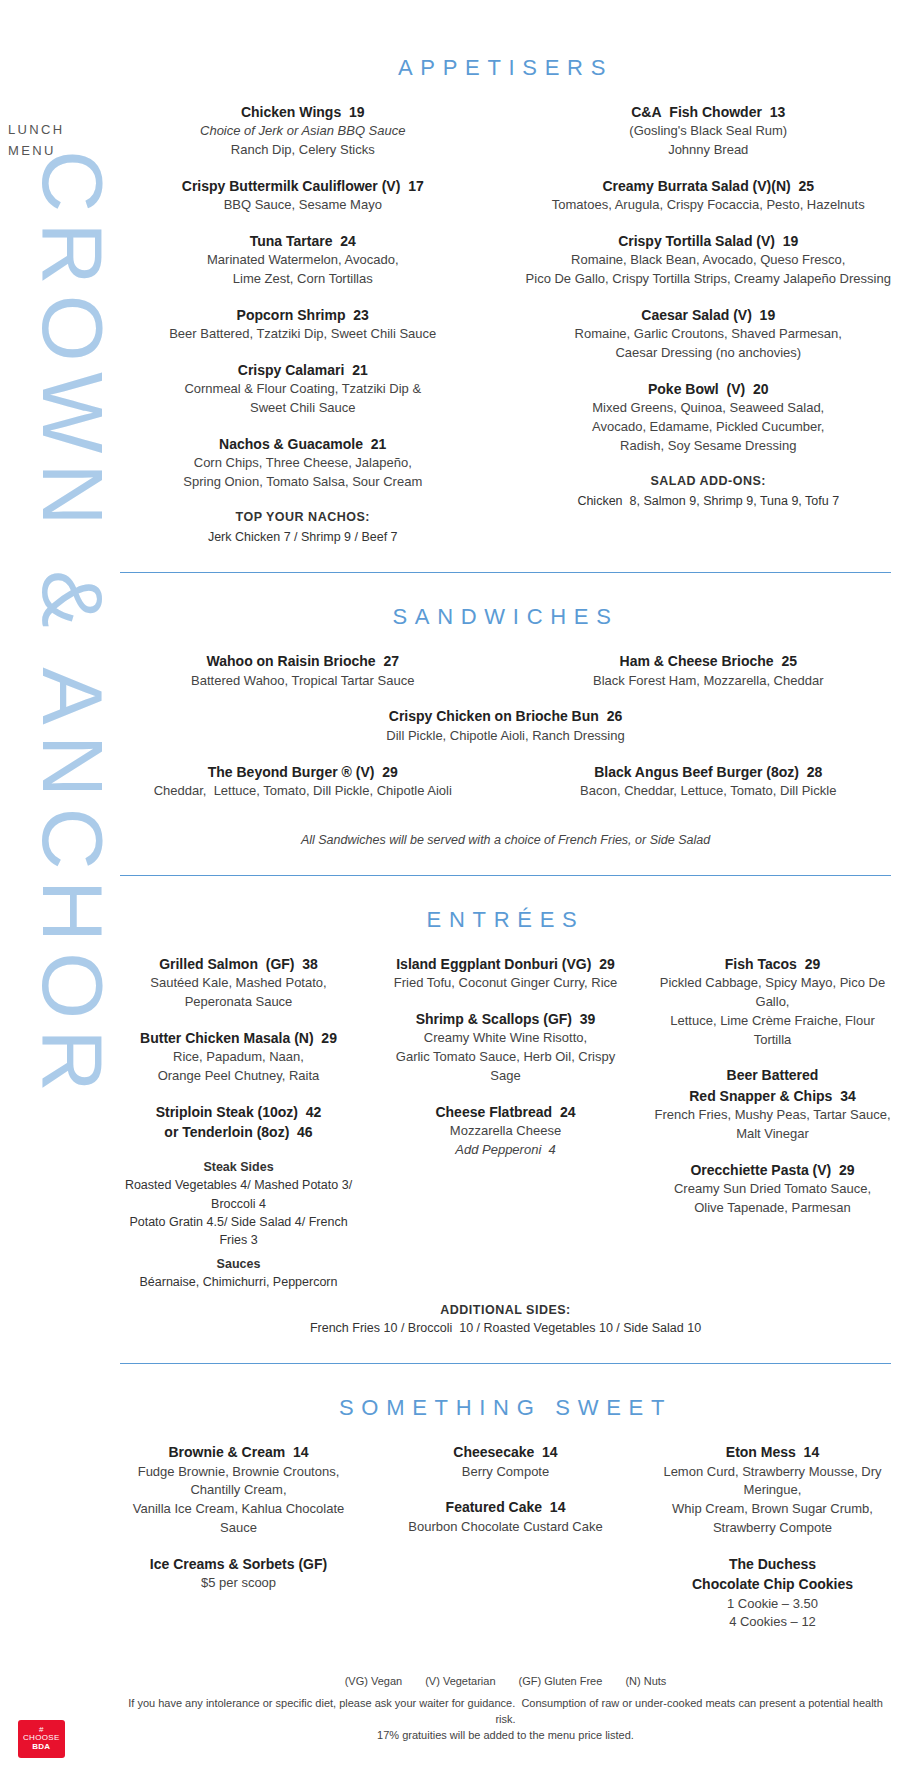Lunch
Menu
CROWN & ANCHOR
Appetisers
Chicken Wings 19
Choice of Jerk or Asian BBQ Sauce
Ranch Dip, Celery Sticks
Crispy Buttermilk Cauliflower (V) 17
BBQ Sauce, Sesame Mayo
Tuna Tartare 24
Marinated Watermelon, Avocado,
Lime Zest, Corn Tortillas
Popcorn Shrimp 23
Beer Battered, Tzatziki Dip, Sweet Chili Sauce
Crispy Calamari 21
Cornmeal & Flour Coating, Tzatziki Dip &
Sweet Chili Sauce
Nachos & Guacamole 21
Corn Chips, Three Cheese, Jalapeño,
Spring Onion, Tomato Salsa, Sour Cream
Top your nachos: Jerk Chicken 7 / Shrimp 9 / Beef 7
C&A Fish Chowder 13
(Gosling's Black Seal Rum)
Johnny Bread
Creamy Burrata Salad (V)(N) 25
Tomatoes, Arugula, Crispy Focaccia, Pesto, Hazelnuts
Crispy Tortilla Salad (V) 19
Romaine, Black Bean, Avocado, Queso Fresco,
Pico De Gallo, Crispy Tortilla Strips, Creamy Jalapeño Dressing
Caesar Salad (V) 19
Romaine, Garlic Croutons, Shaved Parmesan,
Caesar Dressing (no anchovies)
Poke Bowl (V) 20
Mixed Greens, Quinoa, Seaweed Salad,
Avocado, Edamame, Pickled Cucumber,
Radish, Soy Sesame Dressing
Salad add-ons: Chicken 8, Salmon 9, Shrimp 9, Tuna 9, Tofu 7
Sandwiches
Wahoo on Raisin Brioche 27
Battered Wahoo, Tropical Tartar Sauce
Ham & Cheese Brioche 25
Black Forest Ham, Mozzarella, Cheddar
Crispy Chicken on Brioche Bun 26
Dill Pickle, Chipotle Aioli, Ranch Dressing
The Beyond Burger ® (V) 29
Cheddar, Lettuce, Tomato, Dill Pickle, Chipotle Aioli
Black Angus Beef Burger (8oz) 28
Bacon, Cheddar, Lettuce, Tomato, Dill Pickle
All Sandwiches will be served with a choice of French Fries, or Side Salad
Entrées
Grilled Salmon (GF) 38
Sautéed Kale, Mashed Potato,
Peperonata Sauce
Butter Chicken Masala (N) 29
Rice, Papadum, Naan,
Orange Peel Chutney, Raita
Striploin Steak (10oz) 42
or Tenderloin (8oz) 46
Steak Sides
Roasted Vegetables 4/ Mashed Potato 3/ Broccoli 4
Potato Gratin 4.5/ Side Salad 4/ French Fries 3
Sauces
Béarnaise, Chimichurri, Peppercorn
Island Eggplant Donburi (VG) 29
Fried Tofu, Coconut Ginger Curry, Rice
Shrimp & Scallops (GF) 39
Creamy White Wine Risotto,
Garlic Tomato Sauce, Herb Oil, Crispy Sage
Cheese Flatbread 24
Mozzarella Cheese
Add Pepperoni 4
Fish Tacos 29
Pickled Cabbage, Spicy Mayo, Pico De Gallo,
Lettuce, Lime Crème Fraiche, Flour Tortilla
Beer Battered
Red Snapper & Chips 34
French Fries, Mushy Peas, Tartar Sauce,
Malt Vinegar
Orecchiette Pasta (V) 29
Creamy Sun Dried Tomato Sauce,
Olive Tapenade, Parmesan
Additional Sides:
French Fries 10 / Broccoli 10 / Roasted Vegetables 10 / Side Salad 10
Something Sweet
Brownie & Cream 14
Fudge Brownie, Brownie Croutons, Chantilly Cream,
Vanilla Ice Cream, Kahlua Chocolate Sauce
Ice Creams & Sorbets (GF)
$5 per scoop
Cheesecake 14
Berry Compote
Featured Cake 14
Bourbon Chocolate Custard Cake
Eton Mess 14
Lemon Curd, Strawberry Mousse, Dry Meringue,
Whip Cream, Brown Sugar Crumb, Strawberry Compote
The Duchess
Chocolate Chip Cookies
1 Cookie – 3.50
4 Cookies – 12
(VG) Vegan (V) Vegetarian (GF) Gluten Free (N) Nuts
If you have any intolerance or specific diet, please ask your waiter for guidance. Consumption of raw or under-cooked meats can present a potential health risk.
17% gratuities will be added to the menu price listed.
#
CHOOSE
BDA